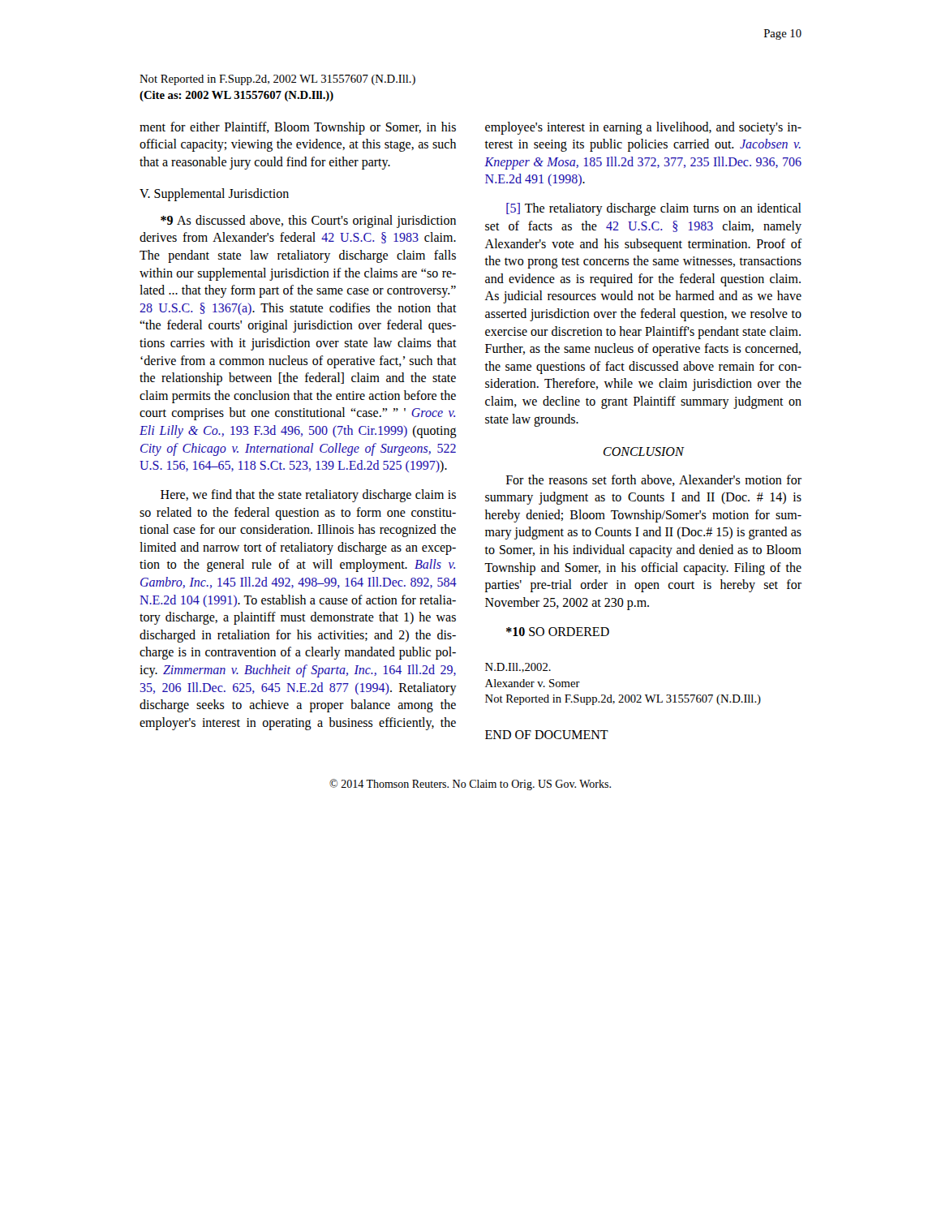Page 10
Not Reported in F.Supp.2d, 2002 WL 31557607 (N.D.Ill.)
(Cite as: 2002 WL 31557607 (N.D.Ill.))
ment for either Plaintiff, Bloom Township or Somer, in his official capacity; viewing the evidence, at this stage, as such that a reasonable jury could find for either party.
V. Supplemental Jurisdiction
*9 As discussed above, this Court's original jurisdiction derives from Alexander's federal 42 U.S.C. § 1983 claim. The pendant state law retaliatory discharge claim falls within our supplemental jurisdiction if the claims are “so related ... that they form part of the same case or controversy.” 28 U.S.C. § 1367(a). This statute codifies the notion that “the federal courts' original jurisdiction over federal questions carries with it jurisdiction over state law claims that ‘derive from a common nucleus of operative fact,’ such that the relationship between [the federal] claim and the state claim permits the conclusion that the entire action before the court comprises but one constitutional “case.” ” ' Groce v. Eli Lilly & Co., 193 F.3d 496, 500 (7th Cir.1999) (quoting City of Chicago v. International College of Surgeons, 522 U.S. 156, 164–65, 118 S.Ct. 523, 139 L.Ed.2d 525 (1997)).
Here, we find that the state retaliatory discharge claim is so related to the federal question as to form one constitutional case for our consideration. Illinois has recognized the limited and narrow tort of retaliatory discharge as an exception to the general rule of at will employment. Balls v. Gambro, Inc., 145 Ill.2d 492, 498–99, 164 Ill.Dec. 892, 584 N.E.2d 104 (1991). To establish a cause of action for retaliatory discharge, a plaintiff must demonstrate that 1) he was discharged in retaliation for his activities; and 2) the discharge is in contravention of a clearly mandated public policy. Zimmerman v. Buchheit of Sparta, Inc., 164 Ill.2d 29, 35, 206 Ill.Dec. 625, 645 N.E.2d 877 (1994). Retaliatory discharge seeks to achieve a proper balance among the employer's interest in operating a business efficiently, the employee's interest in earning a livelihood, and society's interest in seeing its public policies carried out. Jacobsen v. Knepper & Mosa, 185 Ill.2d 372, 377, 235 Ill.Dec. 936, 706 N.E.2d 491 (1998).
[5] The retaliatory discharge claim turns on an identical set of facts as the 42 U.S.C. § 1983 claim, namely Alexander's vote and his subsequent termination. Proof of the two prong test concerns the same witnesses, transactions and evidence as is required for the federal question claim. As judicial resources would not be harmed and as we have asserted jurisdiction over the federal question, we resolve to exercise our discretion to hear Plaintiff's pendant state claim. Further, as the same nucleus of operative facts is concerned, the same questions of fact discussed above remain for consideration. Therefore, while we claim jurisdiction over the claim, we decline to grant Plaintiff summary judgment on state law grounds.
CONCLUSION
For the reasons set forth above, Alexander's motion for summary judgment as to Counts I and II (Doc. # 14) is hereby denied; Bloom Township/Somer's motion for summary judgment as to Counts I and II (Doc.# 15) is granted as to Somer, in his individual capacity and denied as to Bloom Township and Somer, in his official capacity. Filing of the parties' pre-trial order in open court is hereby set for November 25, 2002 at 230 p.m.
*10 SO ORDERED
N.D.Ill.,2002.
Alexander v. Somer
Not Reported in F.Supp.2d, 2002 WL 31557607 (N.D.Ill.)
END OF DOCUMENT
© 2014 Thomson Reuters. No Claim to Orig. US Gov. Works.